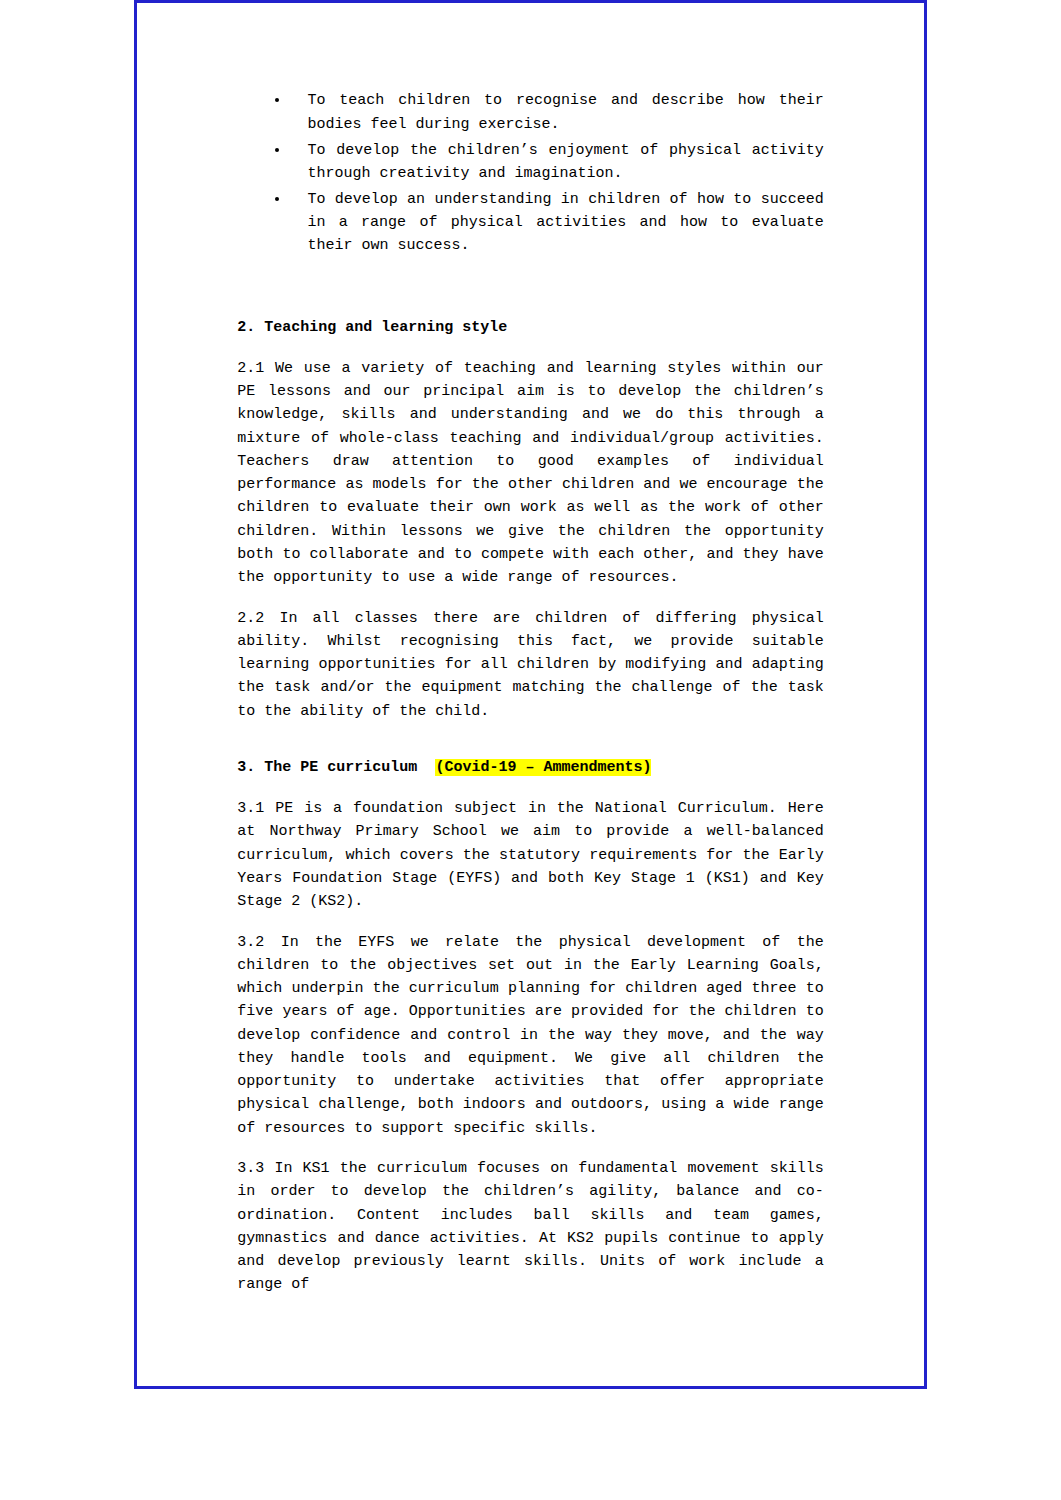To teach children to recognise and describe how their bodies feel during exercise.
To develop the children’s enjoyment of physical activity through creativity and imagination.
To develop an understanding in children of how to succeed in a range of physical activities and how to evaluate their own success.
2. Teaching and learning style
2.1 We use a variety of teaching and learning styles within our PE lessons and our principal aim is to develop the children’s knowledge, skills and understanding and we do this through a mixture of whole-class teaching and individual/group activities. Teachers draw attention to good examples of individual performance as models for the other children and we encourage the children to evaluate their own work as well as the work of other children. Within lessons we give the children the opportunity both to collaborate and to compete with each other, and they have the opportunity to use a wide range of resources.
2.2 In all classes there are children of differing physical ability. Whilst recognising this fact, we provide suitable learning opportunities for all children by modifying and adapting the task and/or the equipment matching the challenge of the task to the ability of the child.
3. The PE curriculum (Covid-19 – Ammendments)
3.1 PE is a foundation subject in the National Curriculum. Here at Northway Primary School we aim to provide a well-balanced curriculum, which covers the statutory requirements for the Early Years Foundation Stage (EYFS) and both Key Stage 1 (KS1) and Key Stage 2 (KS2).
3.2 In the EYFS we relate the physical development of the children to the objectives set out in the Early Learning Goals, which underpin the curriculum planning for children aged three to five years of age. Opportunities are provided for the children to develop confidence and control in the way they move, and the way they handle tools and equipment. We give all children the opportunity to undertake activities that offer appropriate physical challenge, both indoors and outdoors, using a wide range of resources to support specific skills.
3.3 In KS1 the curriculum focuses on fundamental movement skills in order to develop the children’s agility, balance and co-ordination. Content includes ball skills and team games, gymnastics and dance activities. At KS2 pupils continue to apply and develop previously learnt skills. Units of work include a range of